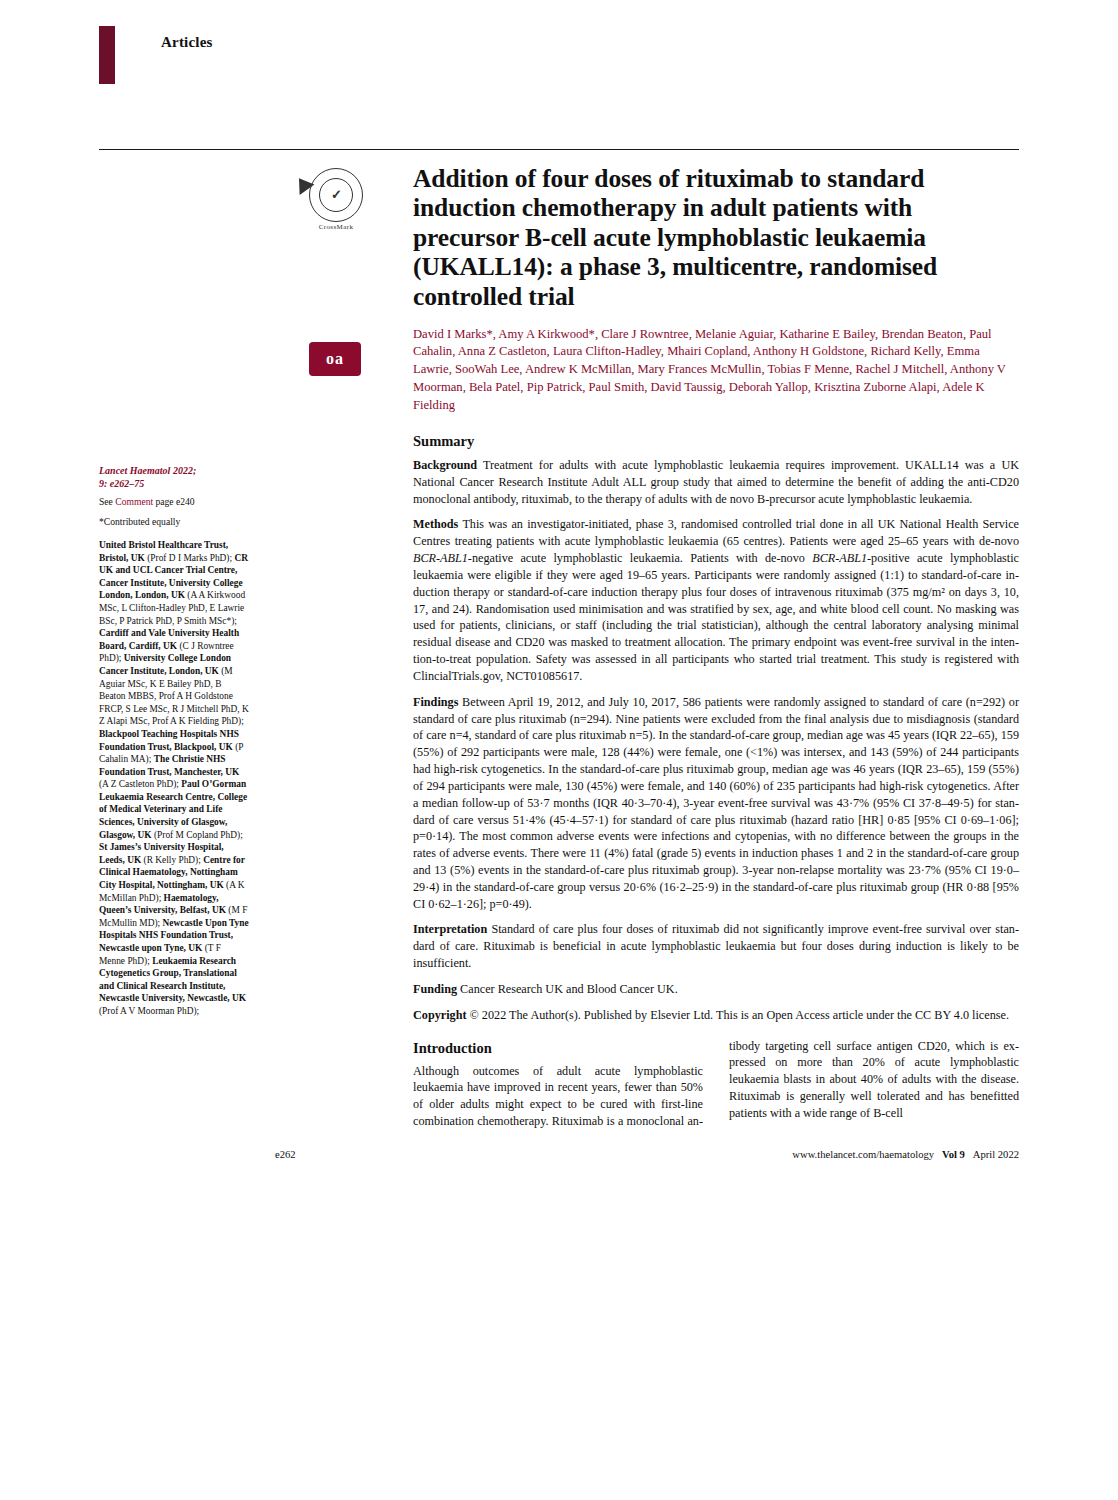Articles
Lancet Haematol 2022;
9: e262–75
See Comment page e240
*Contributed equally
United Bristol Healthcare Trust, Bristol, UK (Prof D I Marks PhD); CR UK and UCL Cancer Trial Centre, Cancer Institute, University College London, London, UK (A A Kirkwood MSc, L Clifton-Hadley PhD, E Lawrie BSc, P Patrick PhD, P Smith MSc*); Cardiff and Vale University Health Board, Cardiff, UK (C J Rowntree PhD); University College London Cancer Institute, London, UK (M Aguiar MSc, K E Bailey PhD, B Beaton MBBS, Prof A H Goldstone FRCP, S Lee MSc, R J Mitchell PhD, K Z Alapi MSc, Prof A K Fielding PhD); Blackpool Teaching Hospitals NHS Foundation Trust, Blackpool, UK (P Cahalin MA); The Christie NHS Foundation Trust, Manchester, UK (A Z Castleton PhD); Paul O’Gorman Leukaemia Research Centre, College of Medical Veterinary and Life Sciences, University of Glasgow, Glasgow, UK (Prof M Copland PhD); St James’s University Hospital, Leeds, UK (R Kelly PhD); Centre for Clinical Haematology, Nottingham City Hospital, Nottingham, UK (A K McMillan PhD); Haematology, Queen’s University, Belfast, UK (M F McMullin MD); Newcastle Upon Tyne Hospitals NHS Foundation Trust, Newcastle upon Tyne, UK (T F Menne PhD); Leukaemia Research Cytogenetics Group, Translational and Clinical Research Institute, Newcastle University, Newcastle, UK (Prof A V Moorman PhD);
✓
CrossMark
oa
Addition of four doses of rituximab to standard induction chemotherapy in adult patients with precursor B-cell acute lymphoblastic leukaemia (UKALL14): a phase 3, multicentre, randomised controlled trial
David I Marks*, Amy A Kirkwood*, Clare J Rowntree, Melanie Aguiar, Katharine E Bailey, Brendan Beaton, Paul Cahalin, Anna Z Castleton, Laura Clifton-Hadley, Mhairi Copland, Anthony H Goldstone, Richard Kelly, Emma Lawrie, SooWah Lee, Andrew K McMillan, Mary Frances McMullin, Tobias F Menne, Rachel J Mitchell, Anthony V Moorman, Bela Patel, Pip Patrick, Paul Smith, David Taussig, Deborah Yallop, Krisztina Zuborne Alapi, Adele K Fielding
Summary
Background Treatment for adults with acute lymphoblastic leukaemia requires improvement. UKALL14 was a UK National Cancer Research Institute Adult ALL group study that aimed to determine the benefit of adding the anti-CD20 monoclonal antibody, rituximab, to the therapy of adults with de novo B-precursor acute lymphoblastic leukaemia.
Methods This was an investigator-initiated, phase 3, randomised controlled trial done in all UK National Health Service Centres treating patients with acute lymphoblastic leukaemia (65 centres). Patients were aged 25–65 years with de-novo BCR-ABL1-negative acute lymphoblastic leukaemia. Patients with de-novo BCR-ABL1-positive acute lymphoblastic leukaemia were eligible if they were aged 19–65 years. Participants were randomly assigned (1:1) to standard-of-care induction therapy or standard-of-care induction therapy plus four doses of intravenous rituximab (375 mg/m² on days 3, 10, 17, and 24). Randomisation used minimisation and was stratified by sex, age, and white blood cell count. No masking was used for patients, clinicians, or staff (including the trial statistician), although the central laboratory analysing minimal residual disease and CD20 was masked to treatment allocation. The primary endpoint was event-free survival in the intention-to-treat population. Safety was assessed in all participants who started trial treatment. This study is registered with ClincialTrials.gov, NCT01085617.
Findings Between April 19, 2012, and July 10, 2017, 586 patients were randomly assigned to standard of care (n=292) or standard of care plus rituximab (n=294). Nine patients were excluded from the final analysis due to misdiagnosis (standard of care n=4, standard of care plus rituximab n=5). In the standard-of-care group, median age was 45 years (IQR 22–65), 159 (55%) of 292 participants were male, 128 (44%) were female, one (<1%) was intersex, and 143 (59%) of 244 participants had high-risk cytogenetics. In the standard-of-care plus rituximab group, median age was 46 years (IQR 23–65), 159 (55%) of 294 participants were male, 130 (45%) were female, and 140 (60%) of 235 participants had high-risk cytogenetics. After a median follow-up of 53·7 months (IQR 40·3–70·4), 3-year event-free survival was 43·7% (95% CI 37·8–49·5) for standard of care versus 51·4% (45·4–57·1) for standard of care plus rituximab (hazard ratio [HR] 0·85 [95% CI 0·69–1·06]; p=0·14). The most common adverse events were infections and cytopenias, with no difference between the groups in the rates of adverse events. There were 11 (4%) fatal (grade 5) events in induction phases 1 and 2 in the standard-of-care group and 13 (5%) events in the standard-of-care plus rituximab group). 3-year non-relapse mortality was 23·7% (95% CI 19·0–29·4) in the standard-of-care group versus 20·6% (16·2–25·9) in the standard-of-care plus rituximab group (HR 0·88 [95% CI 0·62–1·26]; p=0·49).
Interpretation Standard of care plus four doses of rituximab did not significantly improve event-free survival over standard of care. Rituximab is beneficial in acute lymphoblastic leukaemia but four doses during induction is likely to be insufficient.
Funding Cancer Research UK and Blood Cancer UK.
Copyright © 2022 The Author(s). Published by Elsevier Ltd. This is an Open Access article under the CC BY 4.0 license.
Introduction
Although outcomes of adult acute lymphoblastic leukaemia have improved in recent years, fewer than 50% of older adults might expect to be cured with first-line combination chemotherapy. Rituximab is a monoclonal antibody targeting cell surface antigen CD20, which is expressed on more than 20% of acute lymphoblastic leukaemia blasts in about 40% of adults with the disease. Rituximab is generally well tolerated and has benefitted patients with a wide range of B-cell
e262
www.thelancet.com/haematology Vol 9 April 2022